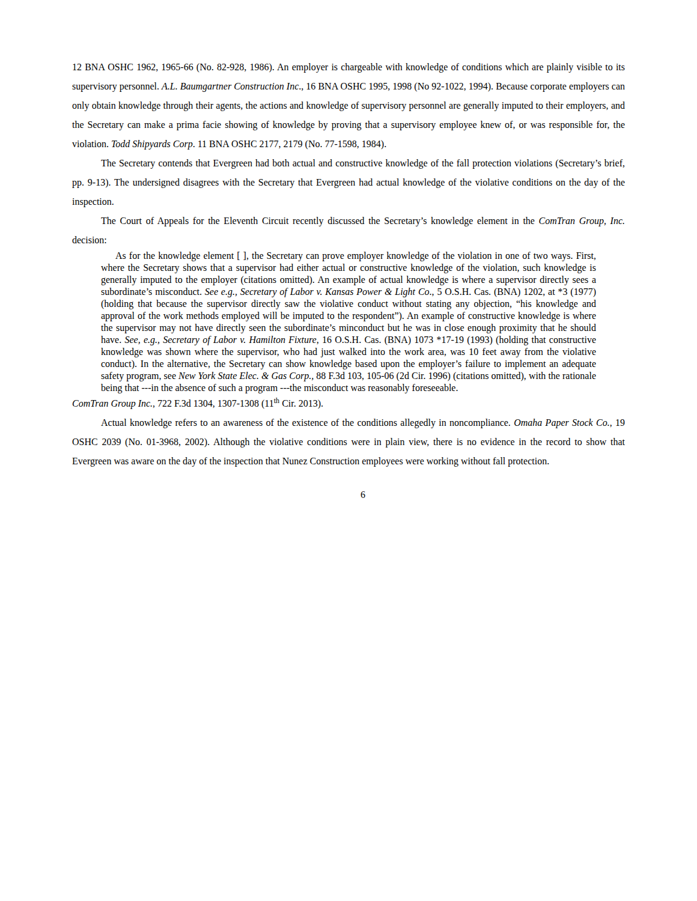12 BNA OSHC 1962, 1965-66 (No. 82-928, 1986). An employer is chargeable with knowledge of conditions which are plainly visible to its supervisory personnel. A.L. Baumgartner Construction Inc., 16 BNA OSHC 1995, 1998 (No 92-1022, 1994). Because corporate employers can only obtain knowledge through their agents, the actions and knowledge of supervisory personnel are generally imputed to their employers, and the Secretary can make a prima facie showing of knowledge by proving that a supervisory employee knew of, or was responsible for, the violation. Todd Shipyards Corp. 11 BNA OSHC 2177, 2179 (No. 77-1598, 1984).
The Secretary contends that Evergreen had both actual and constructive knowledge of the fall protection violations (Secretary’s brief, pp. 9-13). The undersigned disagrees with the Secretary that Evergreen had actual knowledge of the violative conditions on the day of the inspection.
The Court of Appeals for the Eleventh Circuit recently discussed the Secretary’s knowledge element in the ComTran Group, Inc. decision:
As for the knowledge element [ ], the Secretary can prove employer knowledge of the violation in one of two ways. First, where the Secretary shows that a supervisor had either actual or constructive knowledge of the violation, such knowledge is generally imputed to the employer (citations omitted). An example of actual knowledge is where a supervisor directly sees a subordinate’s misconduct. See e.g., Secretary of Labor v. Kansas Power & Light Co., 5 O.S.H. Cas. (BNA) 1202, at *3 (1977)(holding that because the supervisor directly saw the violative conduct without stating any objection, “his knowledge and approval of the work methods employed will be imputed to the respondent”). An example of constructive knowledge is where the supervisor may not have directly seen the subordinate’s minconduct but he was in close enough proximity that he should have. See, e.g., Secretary of Labor v. Hamilton Fixture, 16 O.S.H. Cas. (BNA) 1073 *17-19 (1993) (holding that constructive knowledge was shown where the supervisor, who had just walked into the work area, was 10 feet away from the violative conduct). In the alternative, the Secretary can show knowledge based upon the employer’s failure to implement an adequate safety program, see New York State Elec. & Gas Corp., 88 F.3d 103, 105-06 (2d Cir. 1996) (citations omitted), with the rationale being that ---in the absence of such a program ---the misconduct was reasonably foreseeable.
ComTran Group Inc., 722 F.3d 1304, 1307-1308 (11th Cir. 2013).
Actual knowledge refers to an awareness of the existence of the conditions allegedly in noncompliance. Omaha Paper Stock Co., 19 OSHC 2039 (No. 01-3968, 2002). Although the violative conditions were in plain view, there is no evidence in the record to show that Evergreen was aware on the day of the inspection that Nunez Construction employees were working without fall protection.
6